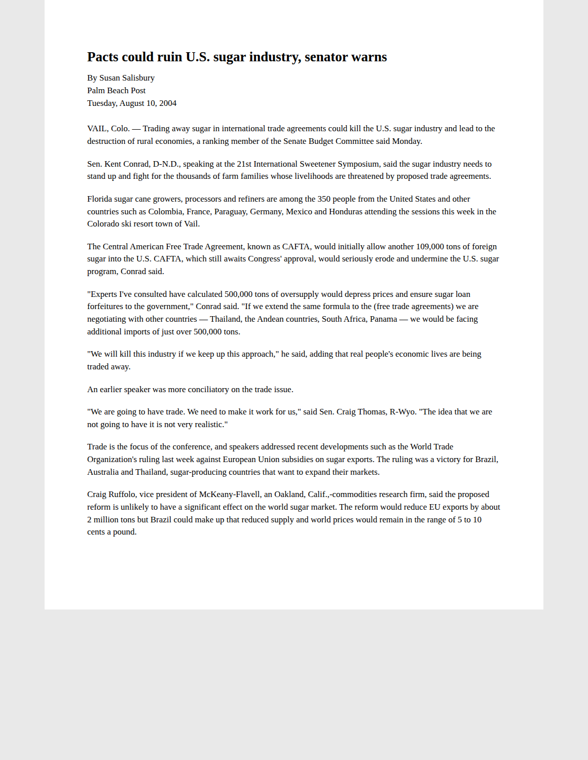Pacts could ruin U.S. sugar industry, senator warns
By Susan Salisbury Palm Beach Post Tuesday, August 10, 2004
VAIL, Colo. — Trading away sugar in international trade agreements could kill the U.S. sugar industry and lead to the destruction of rural economies, a ranking member of the Senate Budget Committee said Monday.
Sen. Kent Conrad, D-N.D., speaking at the 21st International Sweetener Symposium, said the sugar industry needs to stand up and fight for the thousands of farm families whose livelihoods are threatened by proposed trade agreements.
Florida sugar cane growers, processors and refiners are among the 350 people from the United States and other countries such as Colombia, France, Paraguay, Germany, Mexico and Honduras attending the sessions this week in the Colorado ski resort town of Vail.
The Central American Free Trade Agreement, known as CAFTA, would initially allow another 109,000 tons of foreign sugar into the U.S. CAFTA, which still awaits Congress' approval, would seriously erode and undermine the U.S. sugar program, Conrad said.
"Experts I've consulted have calculated 500,000 tons of oversupply would depress prices and ensure sugar loan forfeitures to the government," Conrad said. "If we extend the same formula to the (free trade agreements) we are negotiating with other countries — Thailand, the Andean countries, South Africa, Panama — we would be facing additional imports of just over 500,000 tons.
"We will kill this industry if we keep up this approach," he said, adding that real people's economic lives are being traded away.
An earlier speaker was more conciliatory on the trade issue.
"We are going to have trade. We need to make it work for us," said Sen. Craig Thomas, R-Wyo. "The idea that we are not going to have it is not very realistic."
Trade is the focus of the conference, and speakers addressed recent developments such as the World Trade Organization's ruling last week against European Union subsidies on sugar exports. The ruling was a victory for Brazil, Australia and Thailand, sugar-producing countries that want to expand their markets.
Craig Ruffolo, vice president of McKeany-Flavell, an Oakland, Calif.,-commodities research firm, said the proposed reform is unlikely to have a significant effect on the world sugar market. The reform would reduce EU exports by about 2 million tons but Brazil could make up that reduced supply and world prices would remain in the range of 5 to 10 cents a pound.